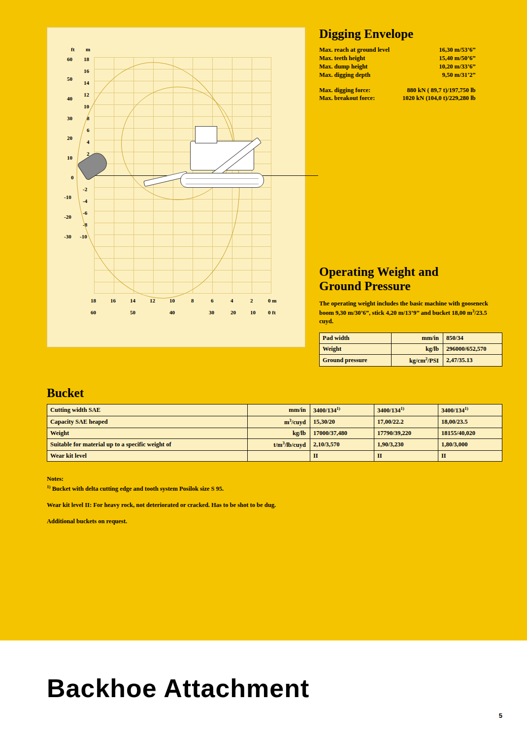ft m 60 50 40 30 20 10 0 -10 -20 -30 18 16 14 12 10 8 6 4 2 0 -2 -4 -6 -8 -10
18 16 14 12 10 8 6 4 2 0 m 60 50 40 30 20 10 0 ft
Digging Envelope
| Max. reach at ground level | 16,30 m/53’6” |
| Max. teeth height | 15,40 m/50’6” |
| Max. dump height | 10,20 m/33’6” |
| Max. digging depth | 9,50 m/31’2” |
| Max. digging force: | 880 kN ( 89,7 t)/197,750 lb |
| Max. breakout force: | 1020 kN (104,0 t)/229,280 lb |
Operating Weight and
Ground Pressure
The operating weight includes the basic machine with gooseneck boom 9,30 m/30’6”, stick 4,20 m/13’9” and bucket 18,00 m3/23.5 cuyd.
| Pad width | mm/in | 850/34 |
| Weight | kg/lb | 296000/652,570 |
| Ground pressure | kg/cm 2 /PSI | 2,47/35.13 |
Bucket
| Cutting width SAE | mm/in | 3400/134 1) | 3400/134 1) | 3400/134 1) |
| Capacity SAE heaped | m 3 /cuyd | 15,30/20 | 17,00/22.2 | 18,00/23.5 |
| Weight | kg/lb | 17000/37,480 | 17790/39,220 | 18155/40,020 |
| Suitable for material up to a specific weight of | t/m 3 /lb/cuyd | 2,10/3,570 | 1,90/3,230 | 1,80/3,000 |
| Wear kit level | | II | II | II |
Notes:
1) Bucket with delta cutting edge and tooth system Posilok size S 95.
Wear kit level II: For heavy rock, not deteriorated or cracked. Has to be shot to be dug.
Additional buckets on request.
Backhoe Attachment
5